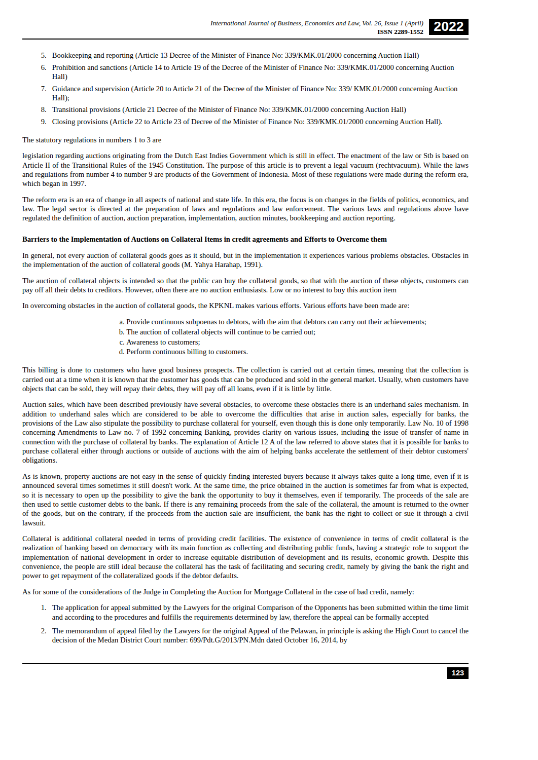International Journal of Business, Economics and Law, Vol. 26, Issue 1 (April)
ISSN 2289-1552
2022
Bookkeeping and reporting (Article 13 Decree of the Minister of Finance No: 339/KMK.01/2000 concerning Auction Hall)
Prohibition and sanctions (Article 14 to Article 19 of the Decree of the Minister of Finance No: 339/KMK.01/2000 concerning Auction Hall)
Guidance and supervision (Article 20 to Article 21 of the Decree of the Minister of Finance No: 339/ KMK.01/2000 concerning Auction Hall);
Transitional provisions (Article 21 Decree of the Minister of Finance No: 339/KMK.01/2000 concerning Auction Hall)
Closing provisions (Article 22 to Article 23 of Decree of the Minister of Finance No: 339/KMK.01/2000 concerning Auction Hall).
The statutory regulations in numbers 1 to 3 are
legislation regarding auctions originating from the Dutch East Indies Government which is still in effect. The enactment of the law or Stb is based on Article II of the Transitional Rules of the 1945 Constitution. The purpose of this article is to prevent a legal vacuum (rechtvacuum). While the laws and regulations from number 4 to number 9 are products of the Government of Indonesia. Most of these regulations were made during the reform era, which began in 1997.
The reform era is an era of change in all aspects of national and state life. In this era, the focus is on changes in the fields of politics, economics, and law. The legal sector is directed at the preparation of laws and regulations and law enforcement. The various laws and regulations above have regulated the definition of auction, auction preparation, implementation, auction minutes, bookkeeping and auction reporting.
Barriers to the Implementation of Auctions on Collateral Items in credit agreements and Efforts to Overcome them
In general, not every auction of collateral goods goes as it should, but in the implementation it experiences various problems obstacles. Obstacles in the implementation of the auction of collateral goods (M. Yahya Harahap, 1991).
The auction of collateral objects is intended so that the public can buy the collateral goods, so that with the auction of these objects, customers can pay off all their debts to creditors. However, often there are no auction enthusiasts. Low or no interest to buy this auction item
In overcoming obstacles in the auction of collateral goods, the KPKNL makes various efforts. Various efforts have been made are:
Provide continuous subpoenas to debtors, with the aim that debtors can carry out their achievements;
The auction of collateral objects will continue to be carried out;
Awareness to customers;
Perform continuous billing to customers.
This billing is done to customers who have good business prospects. The collection is carried out at certain times, meaning that the collection is carried out at a time when it is known that the customer has goods that can be produced and sold in the general market. Usually, when customers have objects that can be sold, they will repay their debts, they will pay off all loans, even if it is little by little.
Auction sales, which have been described previously have several obstacles, to overcome these obstacles there is an underhand sales mechanism. In addition to underhand sales which are considered to be able to overcome the difficulties that arise in auction sales, especially for banks, the provisions of the Law also stipulate the possibility to purchase collateral for yourself, even though this is done only temporarily. Law No. 10 of 1998 concerning Amendments to Law no. 7 of 1992 concerning Banking, provides clarity on various issues, including the issue of transfer of name in connection with the purchase of collateral by banks. The explanation of Article 12 A of the law referred to above states that it is possible for banks to purchase collateral either through auctions or outside of auctions with the aim of helping banks accelerate the settlement of their debtor customers' obligations.
As is known, property auctions are not easy in the sense of quickly finding interested buyers because it always takes quite a long time, even if it is announced several times sometimes it still doesn't work. At the same time, the price obtained in the auction is sometimes far from what is expected, so it is necessary to open up the possibility to give the bank the opportunity to buy it themselves, even if temporarily. The proceeds of the sale are then used to settle customer debts to the bank. If there is any remaining proceeds from the sale of the collateral, the amount is returned to the owner of the goods, but on the contrary, if the proceeds from the auction sale are insufficient, the bank has the right to collect or sue it through a civil lawsuit.
Collateral is additional collateral needed in terms of providing credit facilities. The existence of convenience in terms of credit collateral is the realization of banking based on democracy with its main function as collecting and distributing public funds, having a strategic role to support the implementation of national development in order to increase equitable distribution of development and its results, economic growth. Despite this convenience, the people are still ideal because the collateral has the task of facilitating and securing credit, namely by giving the bank the right and power to get repayment of the collateralized goods if the debtor defaults.
As for some of the considerations of the Judge in Completing the Auction for Mortgage Collateral in the case of bad credit, namely:
The application for appeal submitted by the Lawyers for the original Comparison of the Opponents has been submitted within the time limit and according to the procedures and fulfills the requirements determined by law, therefore the appeal can be formally accepted
The memorandum of appeal filed by the Lawyers for the original Appeal of the Pelawan, in principle is asking the High Court to cancel the decision of the Medan District Court number: 699/Pdt.G/2013/PN.Mdn dated October 16, 2014, by
123